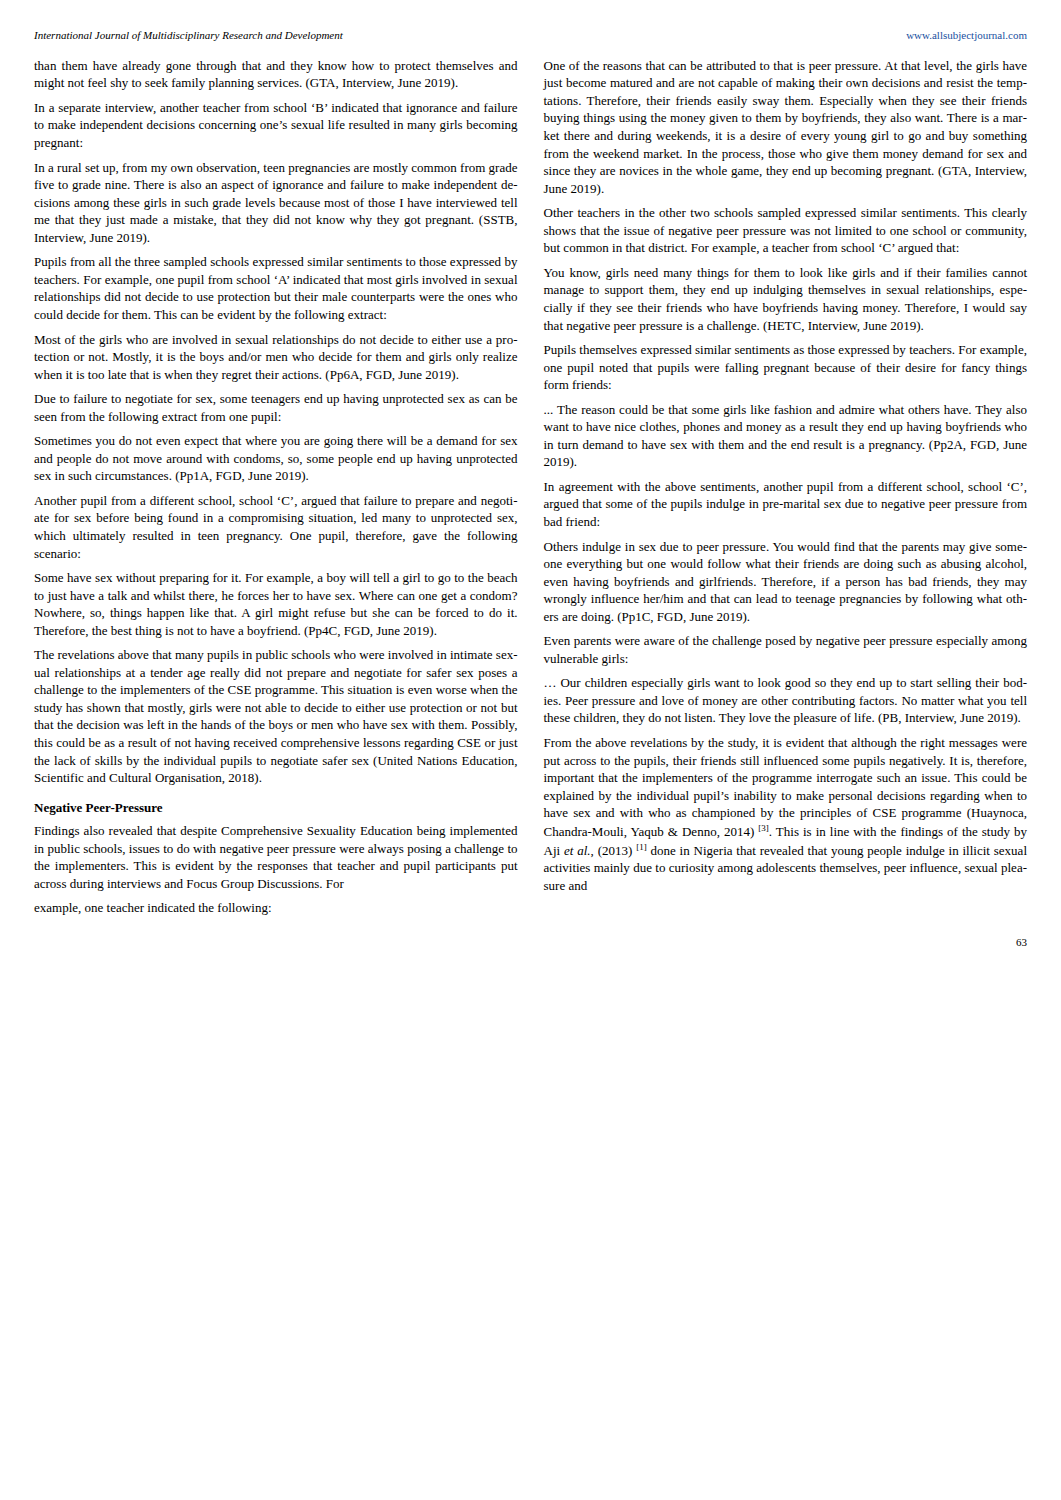International Journal of Multidisciplinary Research and Development www.allsubjectjournal.com
than them have already gone through that and they know how to protect themselves and might not feel shy to seek family planning services. (GTA, Interview, June 2019).
In a separate interview, another teacher from school ‘B’ indicated that ignorance and failure to make independent decisions concerning one’s sexual life resulted in many girls becoming pregnant:
In a rural set up, from my own observation, teen pregnancies are mostly common from grade five to grade nine. There is also an aspect of ignorance and failure to make independent decisions among these girls in such grade levels because most of those I have interviewed tell me that they just made a mistake, that they did not know why they got pregnant. (SSTB, Interview, June 2019).
Pupils from all the three sampled schools expressed similar sentiments to those expressed by teachers. For example, one pupil from school ‘A’ indicated that most girls involved in sexual relationships did not decide to use protection but their male counterparts were the ones who could decide for them. This can be evident by the following extract:
Most of the girls who are involved in sexual relationships do not decide to either use a protection or not. Mostly, it is the boys and/or men who decide for them and girls only realize when it is too late that is when they regret their actions. (Pp6A, FGD, June 2019).
Due to failure to negotiate for sex, some teenagers end up having unprotected sex as can be seen from the following extract from one pupil:
Sometimes you do not even expect that where you are going there will be a demand for sex and people do not move around with condoms, so, some people end up having unprotected sex in such circumstances. (Pp1A, FGD, June 2019).
Another pupil from a different school, school ‘C’, argued that failure to prepare and negotiate for sex before being found in a compromising situation, led many to unprotected sex, which ultimately resulted in teen pregnancy. One pupil, therefore, gave the following scenario:
Some have sex without preparing for it. For example, a boy will tell a girl to go to the beach to just have a talk and whilst there, he forces her to have sex. Where can one get a condom? Nowhere, so, things happen like that. A girl might refuse but she can be forced to do it. Therefore, the best thing is not to have a boyfriend. (Pp4C, FGD, June 2019).
The revelations above that many pupils in public schools who were involved in intimate sexual relationships at a tender age really did not prepare and negotiate for safer sex poses a challenge to the implementers of the CSE programme. This situation is even worse when the study has shown that mostly, girls were not able to decide to either use protection or not but that the decision was left in the hands of the boys or men who have sex with them. Possibly, this could be as a result of not having received comprehensive lessons regarding CSE or just the lack of skills by the individual pupils to negotiate safer sex (United Nations Education, Scientific and Cultural Organisation, 2018).
Negative Peer-Pressure
Findings also revealed that despite Comprehensive Sexuality Education being implemented in public schools, issues to do with negative peer pressure were always posing a challenge to the implementers. This is evident by the responses that teacher and pupil participants put across during interviews and Focus Group Discussions. For
example, one teacher indicated the following:
One of the reasons that can be attributed to that is peer pressure. At that level, the girls have just become matured and are not capable of making their own decisions and resist the temptations. Therefore, their friends easily sway them. Especially when they see their friends buying things using the money given to them by boyfriends, they also want. There is a market there and during weekends, it is a desire of every young girl to go and buy something from the weekend market. In the process, those who give them money demand for sex and since they are novices in the whole game, they end up becoming pregnant. (GTA, Interview, June 2019).
Other teachers in the other two schools sampled expressed similar sentiments. This clearly shows that the issue of negative peer pressure was not limited to one school or community, but common in that district. For example, a teacher from school ‘C’ argued that:
You know, girls need many things for them to look like girls and if their families cannot manage to support them, they end up indulging themselves in sexual relationships, especially if they see their friends who have boyfriends having money. Therefore, I would say that negative peer pressure is a challenge. (HETC, Interview, June 2019).
Pupils themselves expressed similar sentiments as those expressed by teachers. For example, one pupil noted that pupils were falling pregnant because of their desire for fancy things form friends:
... The reason could be that some girls like fashion and admire what others have. They also want to have nice clothes, phones and money as a result they end up having boyfriends who in turn demand to have sex with them and the end result is a pregnancy. (Pp2A, FGD, June 2019).
In agreement with the above sentiments, another pupil from a different school, school ‘C’, argued that some of the pupils indulge in pre-marital sex due to negative peer pressure from bad friend:
Others indulge in sex due to peer pressure. You would find that the parents may give someone everything but one would follow what their friends are doing such as abusing alcohol, even having boyfriends and girlfriends. Therefore, if a person has bad friends, they may wrongly influence her/him and that can lead to teenage pregnancies by following what others are doing. (Pp1C, FGD, June 2019).
Even parents were aware of the challenge posed by negative peer pressure especially among vulnerable girls:
… Our children especially girls want to look good so they end up to start selling their bodies. Peer pressure and love of money are other contributing factors. No matter what you tell these children, they do not listen. They love the pleasure of life. (PB, Interview, June 2019).
From the above revelations by the study, it is evident that although the right messages were put across to the pupils, their friends still influenced some pupils negatively. It is, therefore, important that the implementers of the programme interrogate such an issue. This could be explained by the individual pupil’s inability to make personal decisions regarding when to have sex and with who as championed by the principles of CSE programme (Huaynoca, Chandra-Mouli, Yaqub & Denno, 2014) [3]. This is in line with the findings of the study by Aji et al., (2013) [1] done in Nigeria that revealed that young people indulge in illicit sexual activities mainly due to curiosity among adolescents themselves, peer influence, sexual pleasure and
63